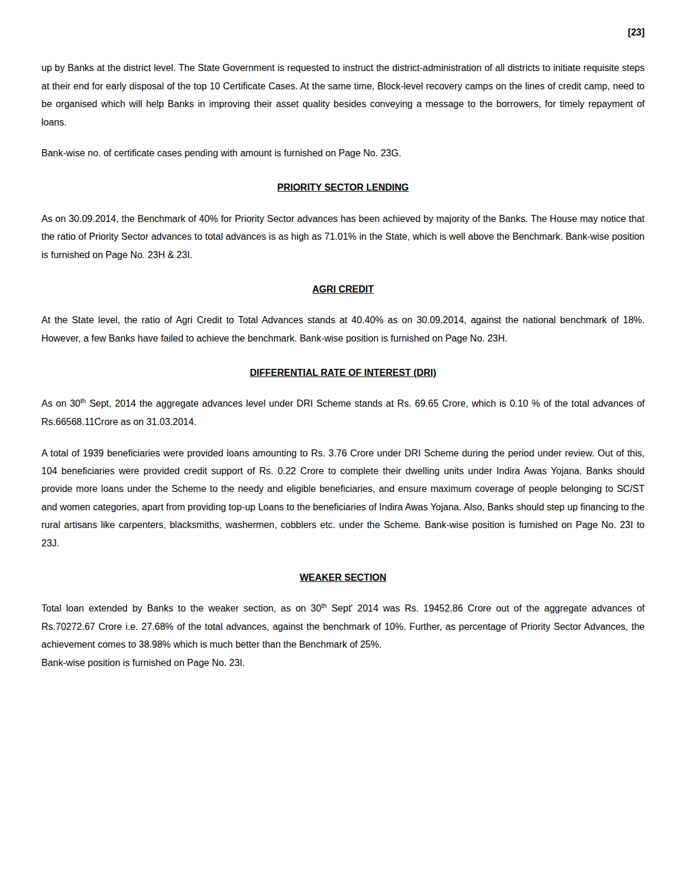[23]
up by Banks at the district level. The State Government is requested to instruct the district-administration of all districts to initiate requisite steps at their end for early disposal of the top 10 Certificate Cases. At the same time, Block-level recovery camps on the lines of credit camp, need to be organised which will help Banks in improving their asset quality besides conveying a message to the borrowers, for timely repayment of loans.
Bank-wise no. of certificate cases pending with amount is furnished on Page No. 23G.
PRIORITY SECTOR LENDING
As on 30.09.2014, the Benchmark of 40% for Priority Sector advances has been achieved by majority of the Banks. The House may notice that the ratio of Priority Sector advances to total advances is as high as 71.01% in the State, which is well above the Benchmark. Bank-wise position is furnished on Page No. 23H & 23I.
AGRI CREDIT
At the State level, the ratio of Agri Credit to Total Advances stands at 40.40% as on 30.09.2014, against the national benchmark of 18%. However, a few Banks have failed to achieve the benchmark. Bank-wise position is furnished on Page No. 23H.
DIFFERENTIAL RATE OF INTEREST (DRI)
As on 30th Sept, 2014 the aggregate advances level under DRI Scheme stands at Rs. 69.65 Crore, which is 0.10 % of the total advances of Rs.66568.11Crore as on 31.03.2014.
A total of 1939 beneficiaries were provided loans amounting to Rs. 3.76 Crore under DRI Scheme during the period under review. Out of this, 104 beneficiaries were provided credit support of Rs. 0.22 Crore to complete their dwelling units under Indira Awas Yojana. Banks should provide more loans under the Scheme to the needy and eligible beneficiaries, and ensure maximum coverage of people belonging to SC/ST and women categories, apart from providing top-up Loans to the beneficiaries of Indira Awas Yojana. Also, Banks should step up financing to the rural artisans like carpenters, blacksmiths, washermen, cobblers etc. under the Scheme. Bank-wise position is furnished on Page No. 23I to 23J.
WEAKER SECTION
Total loan extended by Banks to the weaker section, as on 30th Sept' 2014 was Rs. 19452.86 Crore out of the aggregate advances of Rs.70272.67 Crore i.e. 27.68% of the total advances, against the benchmark of 10%. Further, as percentage of Priority Sector Advances, the achievement comes to 38.98% which is much better than the Benchmark of 25%.
Bank-wise position is furnished on Page No. 23I.